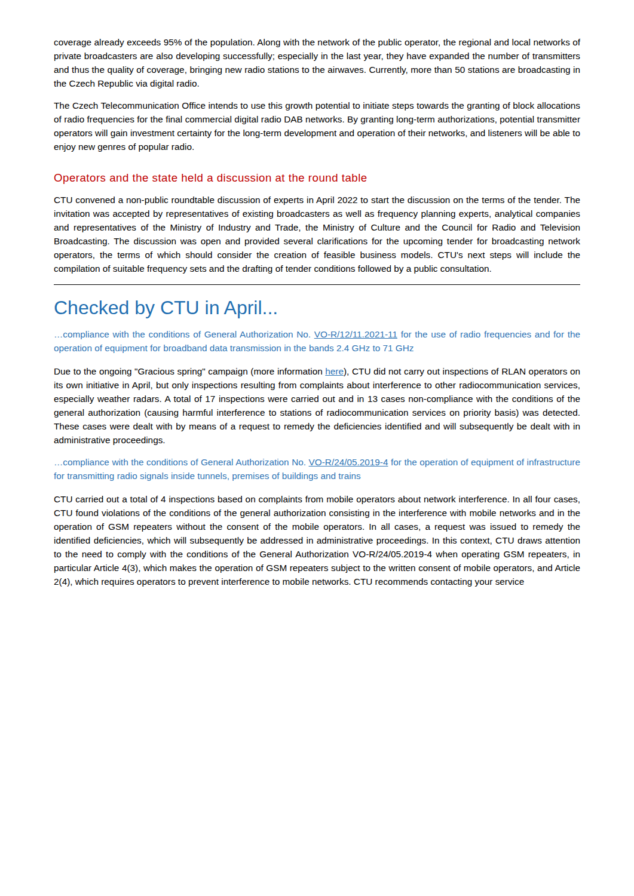coverage already exceeds 95% of the population. Along with the network of the public operator, the regional and local networks of private broadcasters are also developing successfully; especially in the last year, they have expanded the number of transmitters and thus the quality of coverage, bringing new radio stations to the airwaves. Currently, more than 50 stations are broadcasting in the Czech Republic via digital radio.
The Czech Telecommunication Office intends to use this growth potential to initiate steps towards the granting of block allocations of radio frequencies for the final commercial digital radio DAB networks. By granting long-term authorizations, potential transmitter operators will gain investment certainty for the long-term development and operation of their networks, and listeners will be able to enjoy new genres of popular radio.
Operators and the state held a discussion at the round table
CTU convened a non-public roundtable discussion of experts in April 2022 to start the discussion on the terms of the tender. The invitation was accepted by representatives of existing broadcasters as well as frequency planning experts, analytical companies and representatives of the Ministry of Industry and Trade, the Ministry of Culture and the Council for Radio and Television Broadcasting. The discussion was open and provided several clarifications for the upcoming tender for broadcasting network operators, the terms of which should consider the creation of feasible business models. CTU's next steps will include the compilation of suitable frequency sets and the drafting of tender conditions followed by a public consultation.
Checked by CTU in April...
…compliance with the conditions of General Authorization No. VO-R/12/11.2021-11 for the use of radio frequencies and for the operation of equipment for broadband data transmission in the bands 2.4 GHz to 71 GHz
Due to the ongoing "Gracious spring" campaign (more information here), CTU did not carry out inspections of RLAN operators on its own initiative in April, but only inspections resulting from complaints about interference to other radiocommunication services, especially weather radars. A total of 17 inspections were carried out and in 13 cases non-compliance with the conditions of the general authorization (causing harmful interference to stations of radiocommunication services on priority basis) was detected. These cases were dealt with by means of a request to remedy the deficiencies identified and will subsequently be dealt with in administrative proceedings.
…compliance with the conditions of General Authorization No. VO-R/24/05.2019-4 for the operation of equipment of infrastructure for transmitting radio signals inside tunnels, premises of buildings and trains
CTU carried out a total of 4 inspections based on complaints from mobile operators about network interference. In all four cases, CTU found violations of the conditions of the general authorization consisting in the interference with mobile networks and in the operation of GSM repeaters without the consent of the mobile operators. In all cases, a request was issued to remedy the identified deficiencies, which will subsequently be addressed in administrative proceedings. In this context, CTU draws attention to the need to comply with the conditions of the General Authorization VO-R/24/05.2019-4 when operating GSM repeaters, in particular Article 4(3), which makes the operation of GSM repeaters subject to the written consent of mobile operators, and Article 2(4), which requires operators to prevent interference to mobile networks. CTU recommends contacting your service